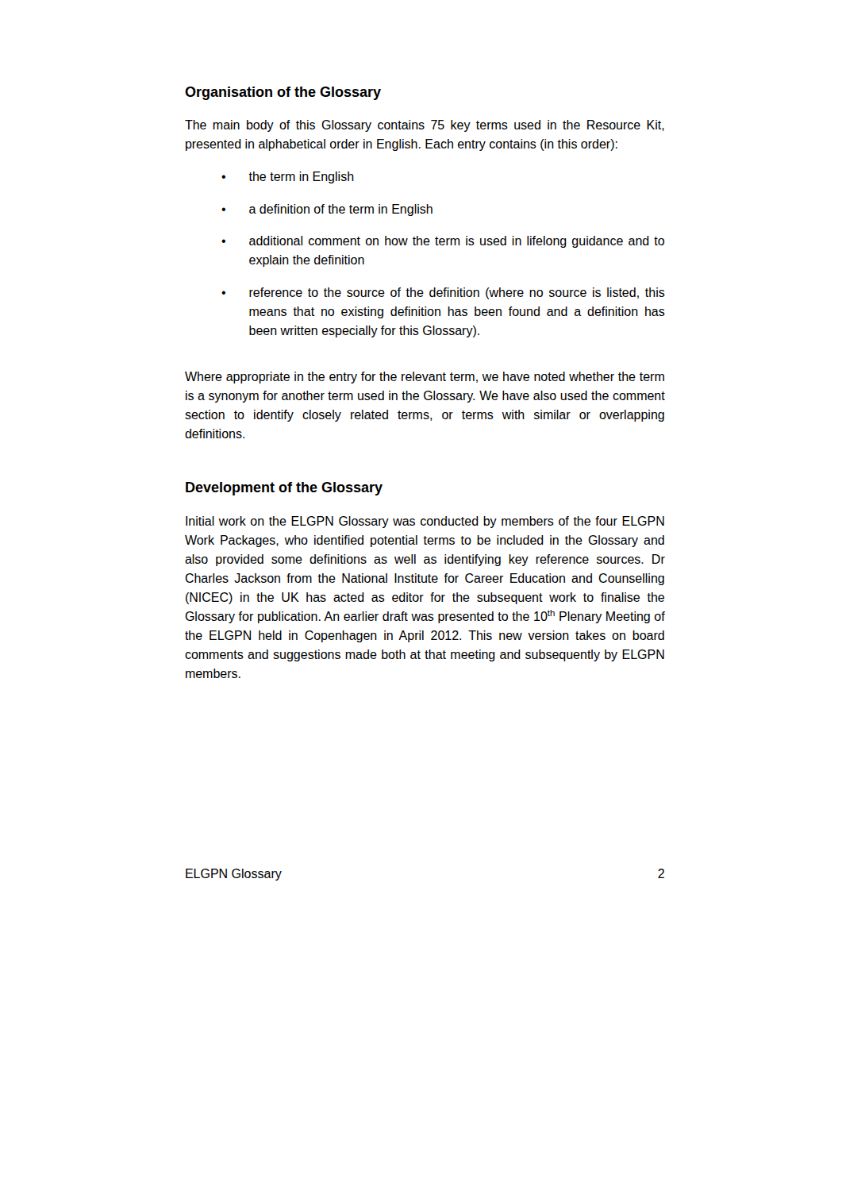Organisation of the Glossary
The main body of this Glossary contains 75 key terms used in the Resource Kit, presented in alphabetical order in English. Each entry contains (in this order):
the term in English
a definition of the term in English
additional comment on how the term is used in lifelong guidance and to explain the definition
reference to the source of the definition (where no source is listed, this means that no existing definition has been found and a definition has been written especially for this Glossary).
Where appropriate in the entry for the relevant term, we have noted whether the term is a synonym for another term used in the Glossary. We have also used the comment section to identify closely related terms, or terms with similar or overlapping definitions.
Development of the Glossary
Initial work on the ELGPN Glossary was conducted by members of the four ELGPN Work Packages, who identified potential terms to be included in the Glossary and also provided some definitions as well as identifying key reference sources. Dr Charles Jackson from the National Institute for Career Education and Counselling (NICEC) in the UK has acted as editor for the subsequent work to finalise the Glossary for publication. An earlier draft was presented to the 10th Plenary Meeting of the ELGPN held in Copenhagen in April 2012. This new version takes on board comments and suggestions made both at that meeting and subsequently by ELGPN members.
ELGPN Glossary 2